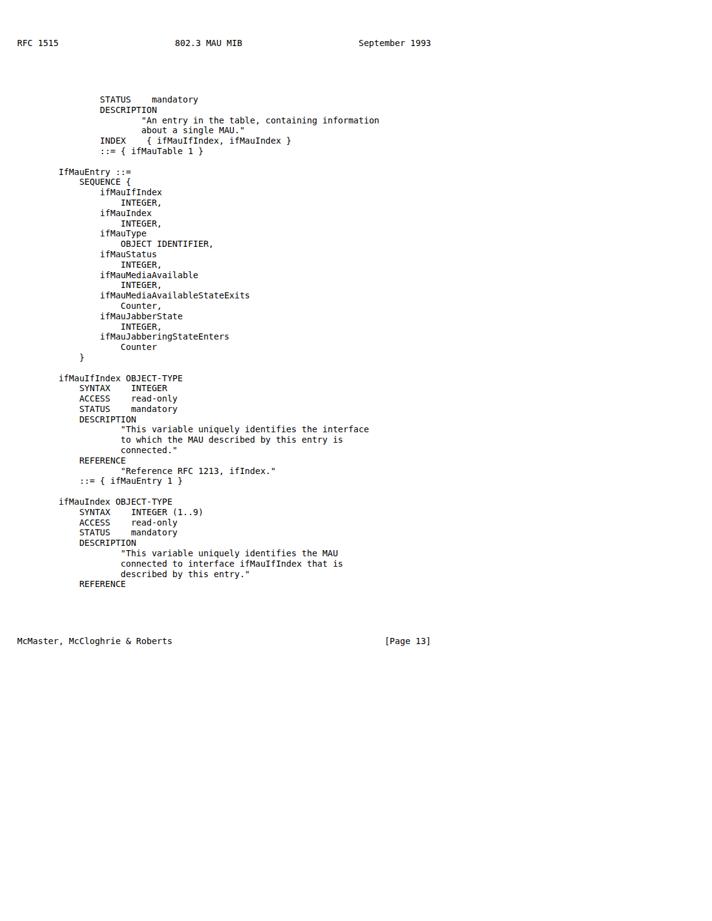RFC 1515 802.3 MAU MIB September 1993
STATUS mandatory DESCRIPTION "An entry in the table, containing information about a single MAU." INDEX { ifMauIfIndex, ifMauIndex } ::= { ifMauTable 1 } IfMauEntry ::= SEQUENCE { ifMauIfIndex INTEGER, ifMauIndex INTEGER, ifMauType OBJECT IDENTIFIER, ifMauStatus INTEGER, ifMauMediaAvailable INTEGER, ifMauMediaAvailableStateExits Counter, ifMauJabberState INTEGER, ifMauJabberingStateEnters Counter } ifMauIfIndex OBJECT-TYPE SYNTAX INTEGER ACCESS read-only STATUS mandatory DESCRIPTION "This variable uniquely identifies the interface to which the MAU described by this entry is connected." REFERENCE "Reference RFC 1213, ifIndex." ::= { ifMauEntry 1 } ifMauIndex OBJECT-TYPE SYNTAX INTEGER (1..9) ACCESS read-only STATUS mandatory DESCRIPTION "This variable uniquely identifies the MAU connected to interface ifMauIfIndex that is described by this entry." REFERENCE
McMaster, McCloghrie & Roberts [Page 13]